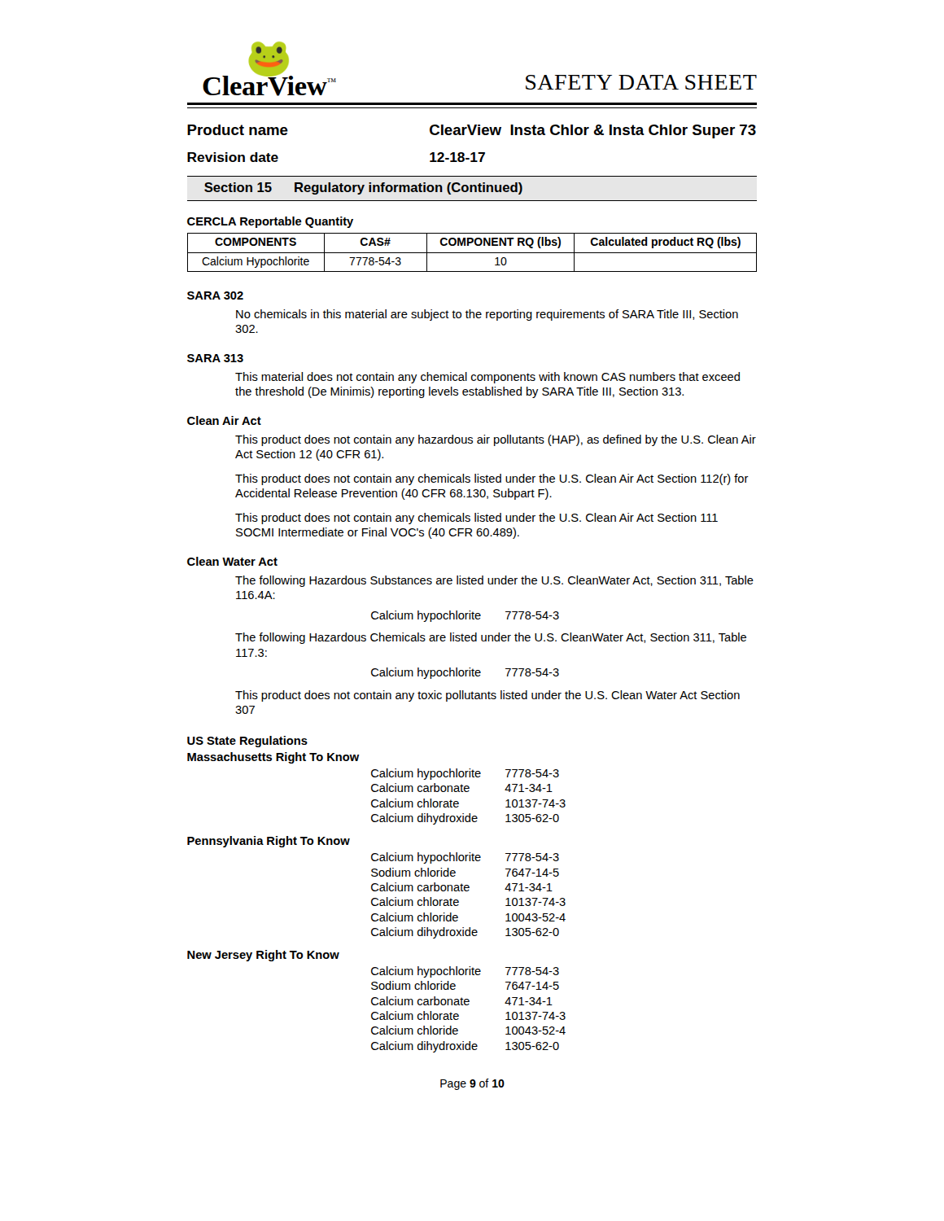🐸 ClearView™
SAFETY DATA SHEET
Product name
ClearView Insta Chlor & Insta Chlor Super 73
Revision date
12-18-17
Section 15 Regulatory information (Continued)
CERCLA Reportable Quantity
| COMPONENTS | CAS# | COMPONENT RQ (lbs) | Calculated product RQ (lbs) |
| --- | --- | --- | --- |
| Calcium Hypochlorite | 7778-54-3 | 10 | |
SARA 302
No chemicals in this material are subject to the reporting requirements of SARA Title III, Section 302.
SARA 313
This material does not contain any chemical components with known CAS numbers that exceed the threshold (De Minimis) reporting levels established by SARA Title III, Section 313.
Clean Air Act
This product does not contain any hazardous air pollutants (HAP), as defined by the U.S. Clean Air Act Section 12 (40 CFR 61).
This product does not contain any chemicals listed under the U.S. Clean Air Act Section 112(r) for Accidental Release Prevention (40 CFR 68.130, Subpart F).
This product does not contain any chemicals listed under the U.S. Clean Air Act Section 111 SOCMI Intermediate or Final VOC's (40 CFR 60.489).
Clean Water Act
The following Hazardous Substances are listed under the U.S. CleanWater Act, Section 311, Table 116.4A:
Calcium hypochlorite 7778-54-3
The following Hazardous Chemicals are listed under the U.S. CleanWater Act, Section 311, Table 117.3:
Calcium hypochlorite 7778-54-3
This product does not contain any toxic pollutants listed under the U.S. Clean Water Act Section 307
US State Regulations
Massachusetts Right To Know
Calcium hypochlorite 7778-54-3
Calcium carbonate 471-34-1
Calcium chlorate 10137-74-3
Calcium dihydroxide 1305-62-0
Pennsylvania Right To Know
Calcium hypochlorite 7778-54-3
Sodium chloride 7647-14-5
Calcium carbonate 471-34-1
Calcium chlorate 10137-74-3
Calcium chloride 10043-52-4
Calcium dihydroxide 1305-62-0
New Jersey Right To Know
Calcium hypochlorite 7778-54-3
Sodium chloride 7647-14-5
Calcium carbonate 471-34-1
Calcium chlorate 10137-74-3
Calcium chloride 10043-52-4
Calcium dihydroxide 1305-62-0
Page 9 of 10